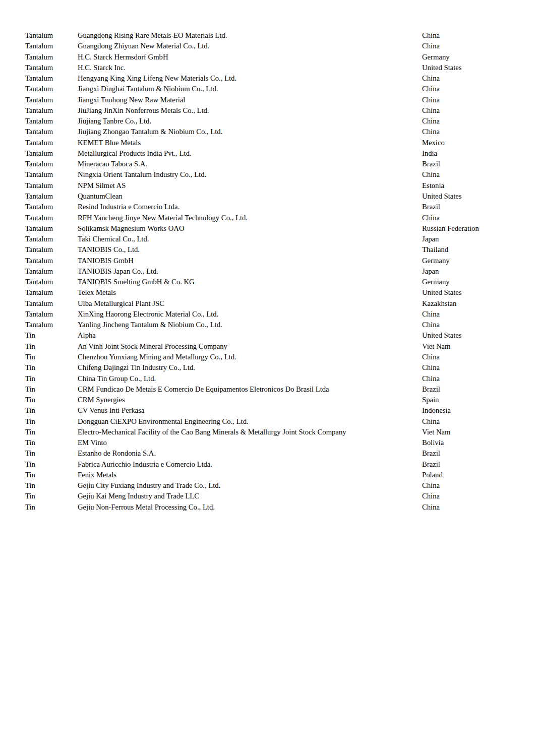| Tantalum | Guangdong Rising Rare Metals-EO Materials Ltd. | China |
| Tantalum | Guangdong Zhiyuan New Material Co., Ltd. | China |
| Tantalum | H.C. Starck Hermsdorf GmbH | Germany |
| Tantalum | H.C. Starck Inc. | United States |
| Tantalum | Hengyang King Xing Lifeng New Materials Co., Ltd. | China |
| Tantalum | Jiangxi Dinghai Tantalum & Niobium Co., Ltd. | China |
| Tantalum | Jiangxi Tuohong New Raw Material | China |
| Tantalum | JiuJiang JinXin Nonferrous Metals Co., Ltd. | China |
| Tantalum | Jiujiang Tanbre Co., Ltd. | China |
| Tantalum | Jiujiang Zhongao Tantalum & Niobium Co., Ltd. | China |
| Tantalum | KEMET Blue Metals | Mexico |
| Tantalum | Metallurgical Products India Pvt., Ltd. | India |
| Tantalum | Mineracao Taboca S.A. | Brazil |
| Tantalum | Ningxia Orient Tantalum Industry Co., Ltd. | China |
| Tantalum | NPM Silmet AS | Estonia |
| Tantalum | QuantumClean | United States |
| Tantalum | Resind Industria e Comercio Ltda. | Brazil |
| Tantalum | RFH Yancheng Jinye New Material Technology Co., Ltd. | China |
| Tantalum | Solikamsk Magnesium Works OAO | Russian Federation |
| Tantalum | Taki Chemical Co., Ltd. | Japan |
| Tantalum | TANIOBIS Co., Ltd. | Thailand |
| Tantalum | TANIOBIS GmbH | Germany |
| Tantalum | TANIOBIS Japan Co., Ltd. | Japan |
| Tantalum | TANIOBIS Smelting GmbH & Co. KG | Germany |
| Tantalum | Telex Metals | United States |
| Tantalum | Ulba Metallurgical Plant JSC | Kazakhstan |
| Tantalum | XinXing Haorong Electronic Material Co., Ltd. | China |
| Tantalum | Yanling Jincheng Tantalum & Niobium Co., Ltd. | China |
| Tin | Alpha | United States |
| Tin | An Vinh Joint Stock Mineral Processing Company | Viet Nam |
| Tin | Chenzhou Yunxiang Mining and Metallurgy Co., Ltd. | China |
| Tin | Chifeng Dajingzi Tin Industry Co., Ltd. | China |
| Tin | China Tin Group Co., Ltd. | China |
| Tin | CRM Fundicao De Metais E Comercio De Equipamentos Eletronicos Do Brasil Ltda | Brazil |
| Tin | CRM Synergies | Spain |
| Tin | CV Venus Inti Perkasa | Indonesia |
| Tin | Dongguan CiEXPO Environmental Engineering Co., Ltd. | China |
| Tin | Electro-Mechanical Facility of the Cao Bang Minerals & Metallurgy Joint Stock Company | Viet Nam |
| Tin | EM Vinto | Bolivia |
| Tin | Estanho de Rondonia S.A. | Brazil |
| Tin | Fabrica Auricchio Industria e Comercio Ltda. | Brazil |
| Tin | Fenix Metals | Poland |
| Tin | Gejiu City Fuxiang Industry and Trade Co., Ltd. | China |
| Tin | Gejiu Kai Meng Industry and Trade LLC | China |
| Tin | Gejiu Non-Ferrous Metal Processing Co., Ltd. | China |